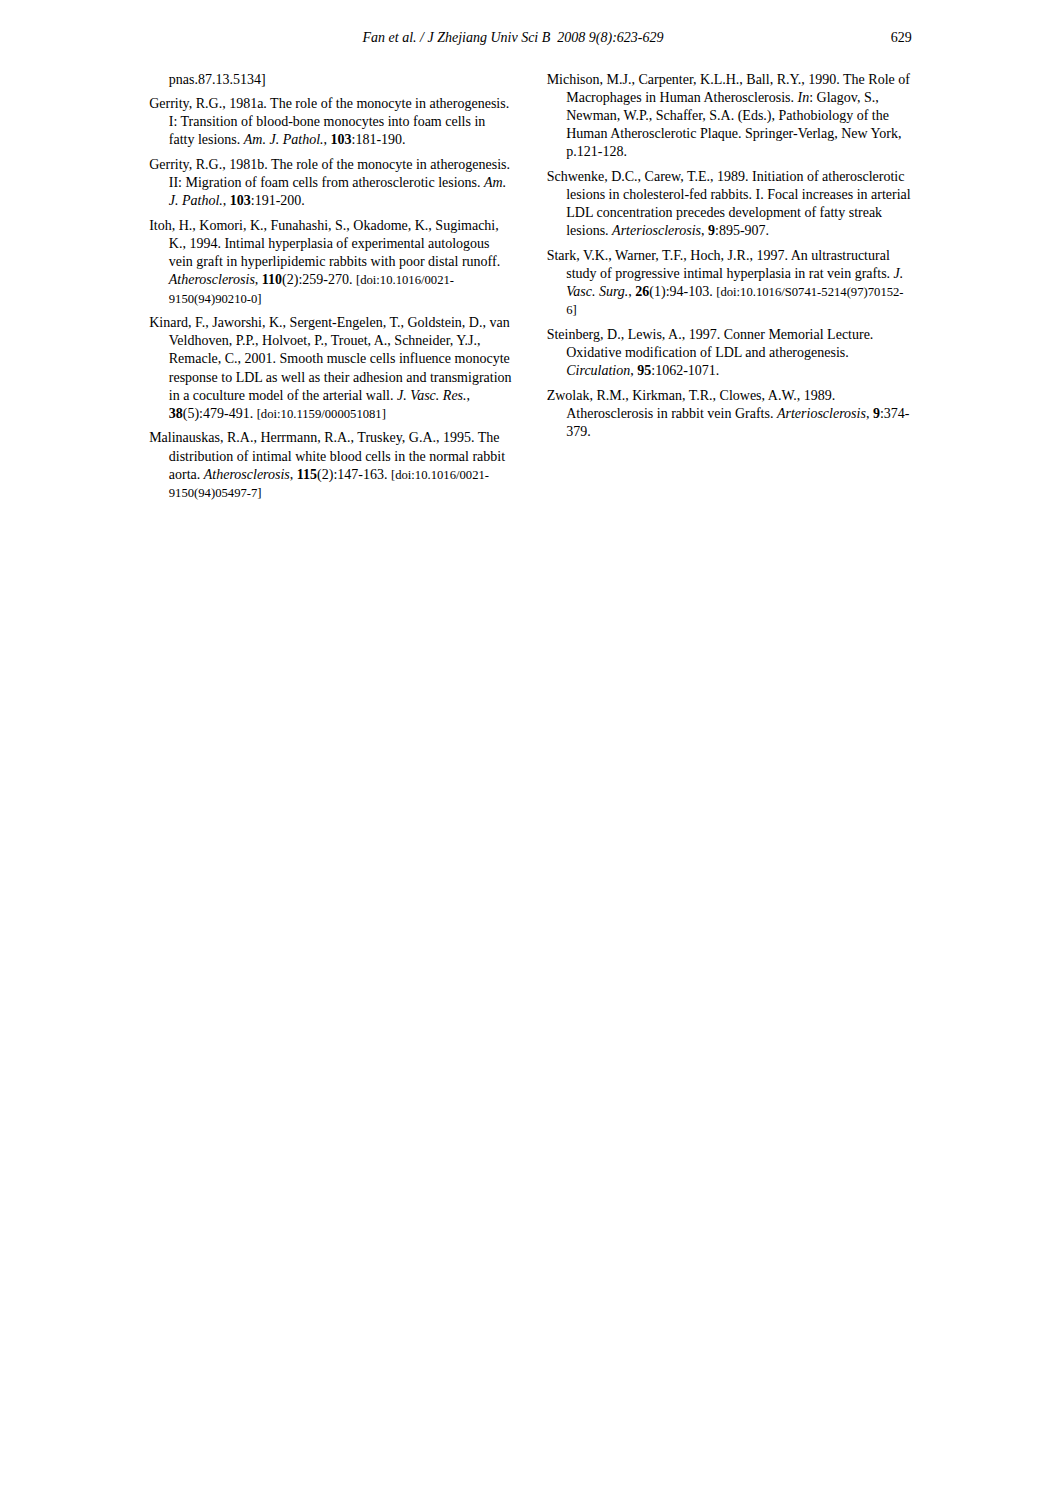Fan et al. / J Zhejiang Univ Sci B 2008 9(8):623-629
629
pnas.87.13.5134]
Gerrity, R.G., 1981a. The role of the monocyte in atherogenesis. I: Transition of blood-bone monocytes into foam cells in fatty lesions. Am. J. Pathol., 103:181-190.
Gerrity, R.G., 1981b. The role of the monocyte in atherogenesis. II: Migration of foam cells from atherosclerotic lesions. Am. J. Pathol., 103:191-200.
Itoh, H., Komori, K., Funahashi, S., Okadome, K., Sugimachi, K., 1994. Intimal hyperplasia of experimental autologous vein graft in hyperlipidemic rabbits with poor distal runoff. Atherosclerosis, 110(2):259-270. [doi:10.1016/0021-9150(94)90210-0]
Kinard, F., Jaworshi, K., Sergent-Engelen, T., Goldstein, D., van Veldhoven, P.P., Holvoet, P., Trouet, A., Schneider, Y.J., Remacle, C., 2001. Smooth muscle cells influence monocyte response to LDL as well as their adhesion and transmigration in a coculture model of the arterial wall. J. Vasc. Res., 38(5):479-491. [doi:10.1159/000051081]
Malinauskas, R.A., Herrmann, R.A., Truskey, G.A., 1995. The distribution of intimal white blood cells in the normal rabbit aorta. Atherosclerosis, 115(2):147-163. [doi:10.1016/0021-9150(94)05497-7]
Michison, M.J., Carpenter, K.L.H., Ball, R.Y., 1990. The Role of Macrophages in Human Atherosclerosis. In: Glagov, S., Newman, W.P., Schaffer, S.A. (Eds.), Pathobiology of the Human Atherosclerotic Plaque. Springer-Verlag, New York, p.121-128.
Schwenke, D.C., Carew, T.E., 1989. Initiation of atherosclerotic lesions in cholesterol-fed rabbits. I. Focal increases in arterial LDL concentration precedes development of fatty streak lesions. Arteriosclerosis, 9:895-907.
Stark, V.K., Warner, T.F., Hoch, J.R., 1997. An ultrastructural study of progressive intimal hyperplasia in rat vein grafts. J. Vasc. Surg., 26(1):94-103. [doi:10.1016/S0741-5214(97)70152-6]
Steinberg, D., Lewis, A., 1997. Conner Memorial Lecture. Oxidative modification of LDL and atherogenesis. Circulation, 95:1062-1071.
Zwolak, R.M., Kirkman, T.R., Clowes, A.W., 1989. Atherosclerosis in rabbit vein Grafts. Arteriosclerosis, 9:374-379.